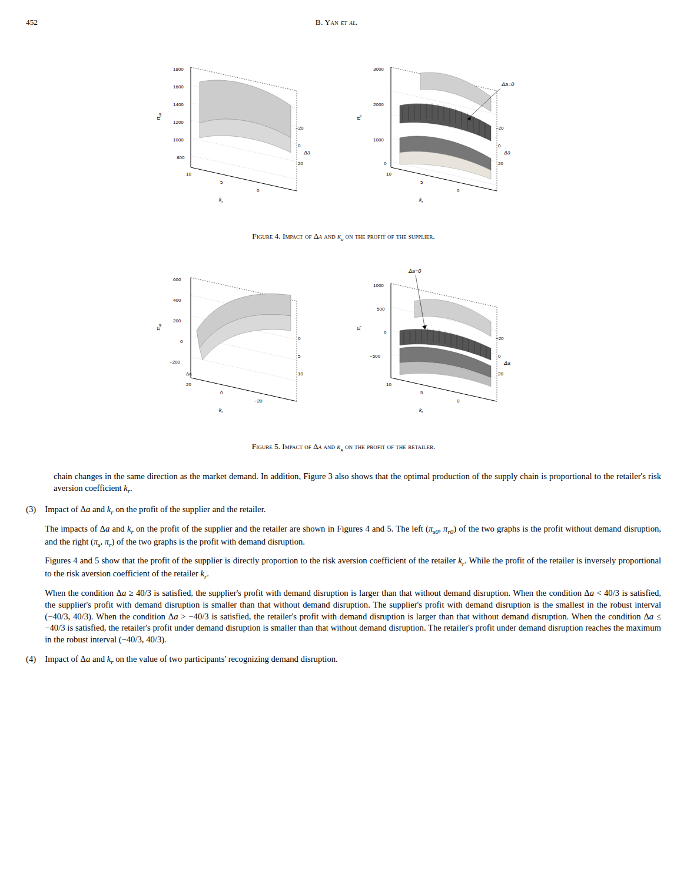452 B. Yan et al.
1800 1600 1400 1200 1000 800 πs0 10 5 0 kr 20 0 −20 Δa 3000 2000 1000 0 πs 10 5 0 kr 20 0 −20 Δa Δa=0
Figure 4. Impact of Δa and kr on the profit of the supplier.
600 400 200 0 −200 πr0 20 Δa 0 −20 kr 10 5 0 1000 500 0 −500 πr 10 5 0 kr 20 0 −20 Δa Δa=0
Figure 5. Impact of Δa and kr on the profit of the retailer.
chain changes in the same direction as the market demand. In addition, Figure 3 also shows that the optimal production of the supply chain is proportional to the retailer's risk aversion coefficient kr.
(3)
Impact of Δa and kr on the profit of the supplier and the retailer.
The impacts of Δa and kr on the profit of the supplier and the retailer are shown in Figures 4 and 5. The left (πs0, πr0) of the two graphs is the profit without demand disruption, and the right (πs, πr) of the two graphs is the profit with demand disruption.
Figures 4 and 5 show that the profit of the supplier is directly proportion to the risk aversion coefficient of the retailer kr. While the profit of the retailer is inversely proportional to the risk aversion coefficient of the retailer kr.
When the condition Δa ≥ 40/3 is satisfied, the supplier's profit with demand disruption is larger than that without demand disruption. When the condition Δa < 40/3 is satisfied, the supplier's profit with demand disruption is smaller than that without demand disruption. The supplier's profit with demand disruption is the smallest in the robust interval (−40/3, 40/3). When the condition Δa > −40/3 is satisfied, the retailer's profit with demand disruption is larger than that without demand disruption. When the condition Δa ≤ −40/3 is satisfied, the retailer's profit under demand disruption is smaller than that without demand disruption. The retailer's profit under demand disruption reaches the maximum in the robust interval (−40/3, 40/3).
(4)
Impact of Δa and kr on the value of two participants' recognizing demand disruption.